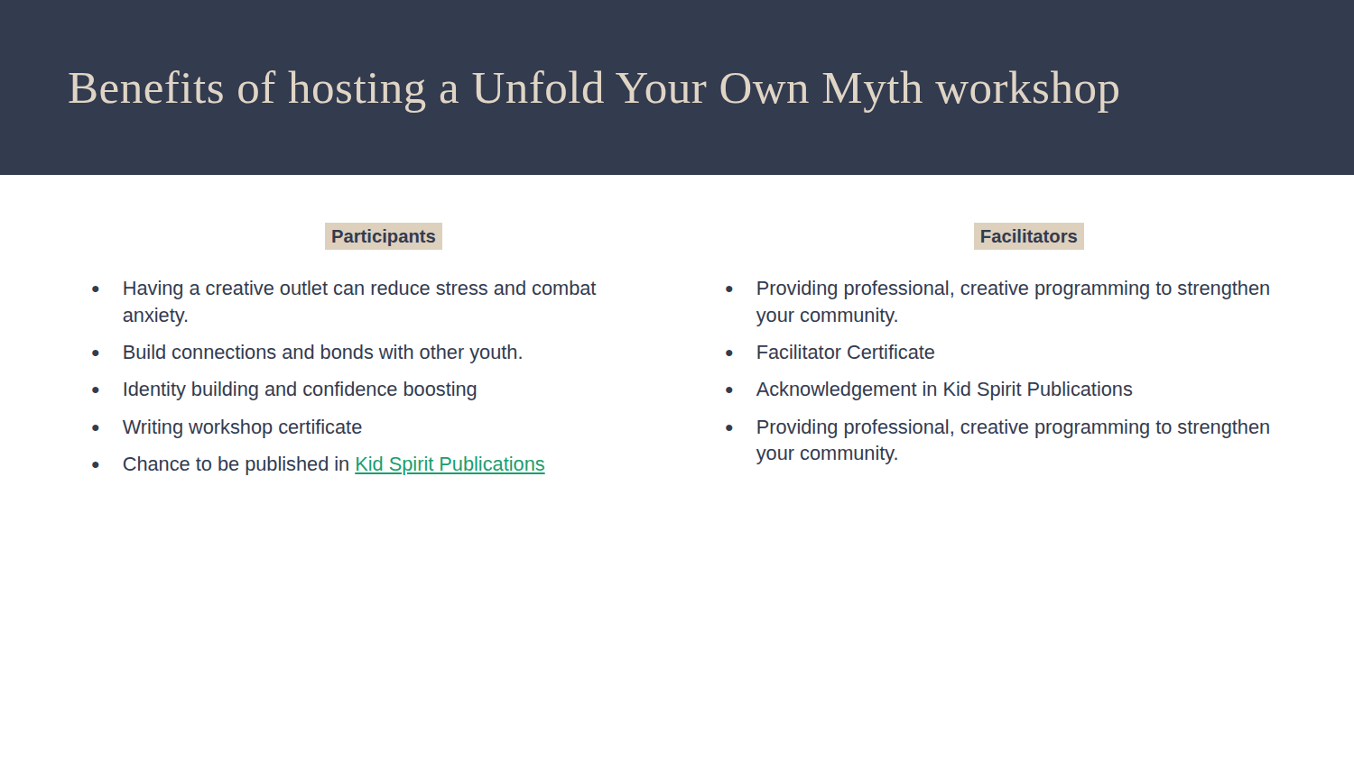Benefits of hosting a Unfold Your Own Myth workshop
Participants
Having a creative outlet can reduce stress and combat anxiety.
Build connections and bonds with other youth.
Identity building and confidence boosting
Writing workshop certificate
Chance to be published in Kid Spirit Publications
Facilitators
Providing professional, creative programming to strengthen your community.
Facilitator Certificate
Acknowledgement in Kid Spirit Publications
Providing professional, creative programming to strengthen your community.